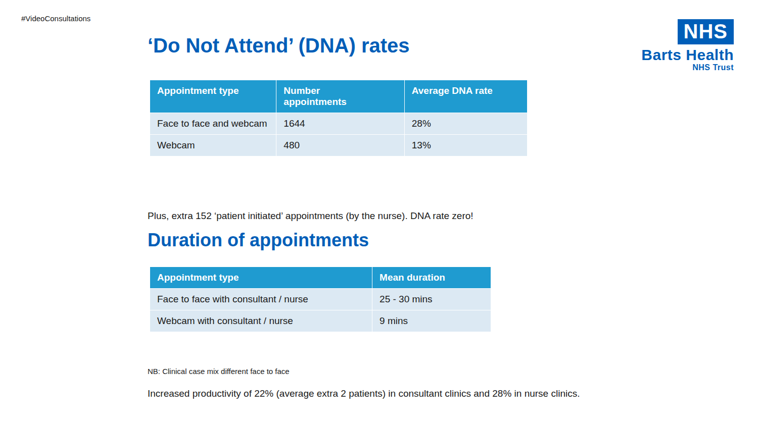#VideoConsultations
NHS
Barts Health
NHS Trust
‘Do Not Attend’ (DNA) rates
| Appointment type | Number appointments | Average DNA rate |
| --- | --- | --- |
| Face to face and webcam | 1644 | 28% |
| Webcam | 480 | 13% |
Plus, extra 152 ‘patient initiated’ appointments (by the nurse). DNA rate zero!
Duration of appointments
| Appointment type | Mean duration |
| --- | --- |
| Face to face with consultant / nurse | 25 - 30 mins |
| Webcam with consultant / nurse | 9 mins |
NB: Clinical case mix different face to face
Increased productivity of 22% (average extra 2 patients) in consultant clinics and 28% in nurse clinics.